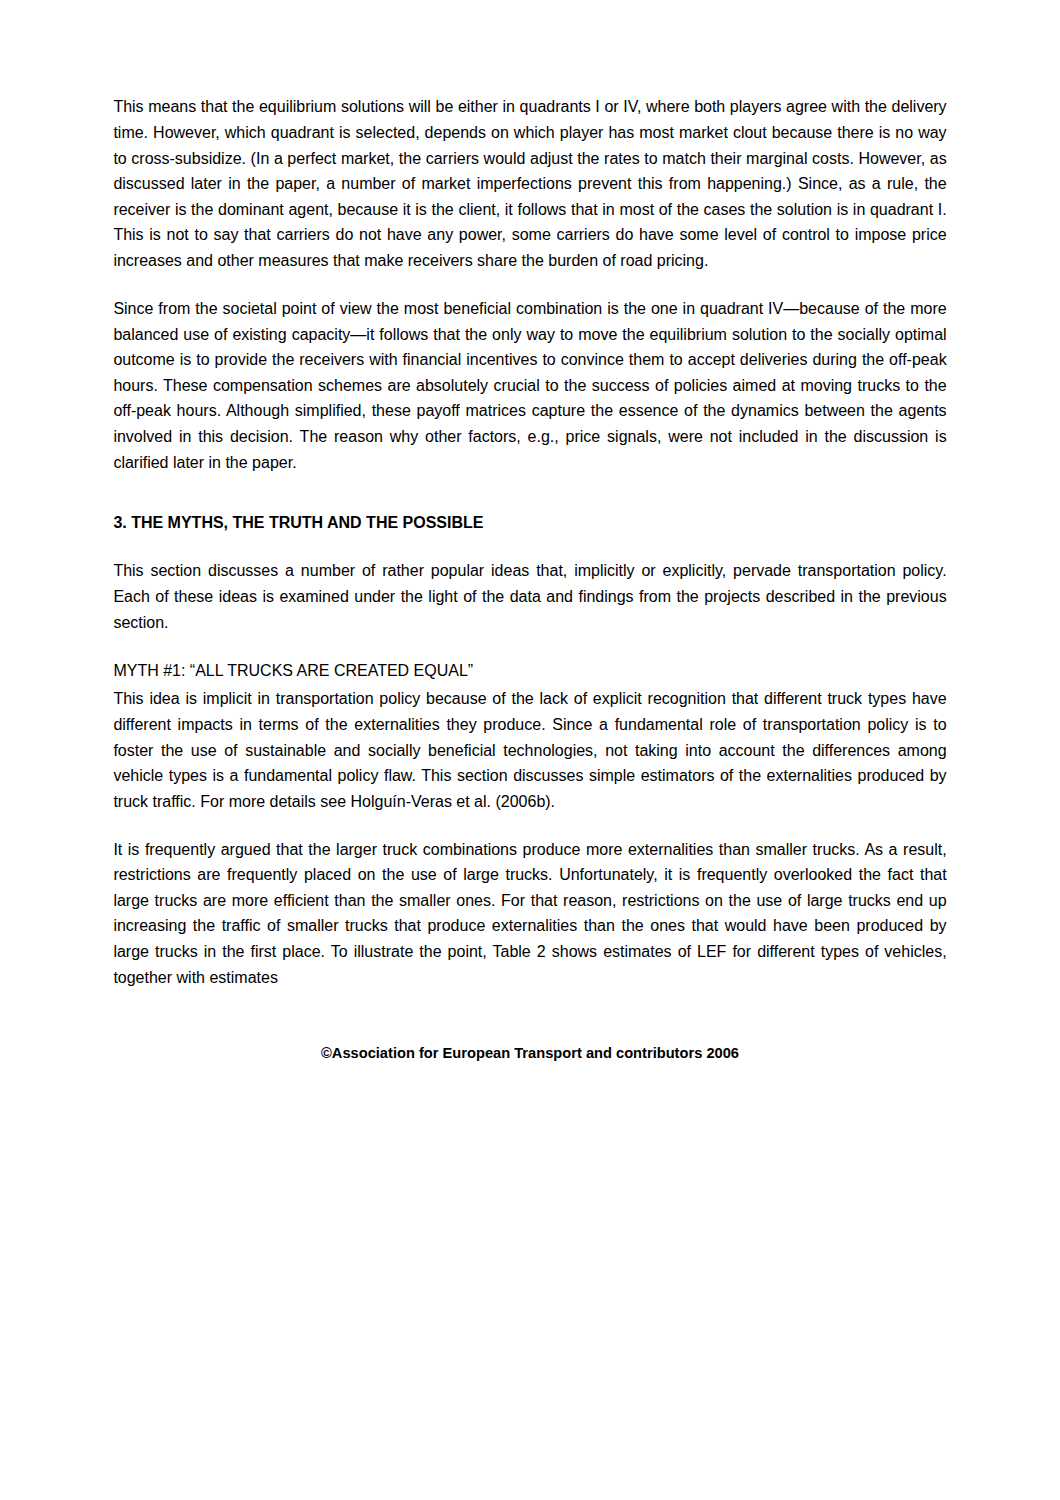This means that the equilibrium solutions will be either in quadrants I or IV, where both players agree with the delivery time. However, which quadrant is selected, depends on which player has most market clout because there is no way to cross-subsidize. (In a perfect market, the carriers would adjust the rates to match their marginal costs. However, as discussed later in the paper, a number of market imperfections prevent this from happening.) Since, as a rule, the receiver is the dominant agent, because it is the client, it follows that in most of the cases the solution is in quadrant I. This is not to say that carriers do not have any power, some carriers do have some level of control to impose price increases and other measures that make receivers share the burden of road pricing.
Since from the societal point of view the most beneficial combination is the one in quadrant IV—because of the more balanced use of existing capacity—it follows that the only way to move the equilibrium solution to the socially optimal outcome is to provide the receivers with financial incentives to convince them to accept deliveries during the off-peak hours. These compensation schemes are absolutely crucial to the success of policies aimed at moving trucks to the off-peak hours. Although simplified, these payoff matrices capture the essence of the dynamics between the agents involved in this decision. The reason why other factors, e.g., price signals, were not included in the discussion is clarified later in the paper.
3. THE MYTHS, THE TRUTH AND THE POSSIBLE
This section discusses a number of rather popular ideas that, implicitly or explicitly, pervade transportation policy. Each of these ideas is examined under the light of the data and findings from the projects described in the previous section.
MYTH #1: “ALL TRUCKS ARE CREATED EQUAL”
This idea is implicit in transportation policy because of the lack of explicit recognition that different truck types have different impacts in terms of the externalities they produce. Since a fundamental role of transportation policy is to foster the use of sustainable and socially beneficial technologies, not taking into account the differences among vehicle types is a fundamental policy flaw. This section discusses simple estimators of the externalities produced by truck traffic. For more details see Holguín-Veras et al. (2006b).
It is frequently argued that the larger truck combinations produce more externalities than smaller trucks. As a result, restrictions are frequently placed on the use of large trucks. Unfortunately, it is frequently overlooked the fact that large trucks are more efficient than the smaller ones. For that reason, restrictions on the use of large trucks end up increasing the traffic of smaller trucks that produce externalities than the ones that would have been produced by large trucks in the first place. To illustrate the point, Table 2 shows estimates of LEF for different types of vehicles, together with estimates
©Association for European Transport and contributors 2006